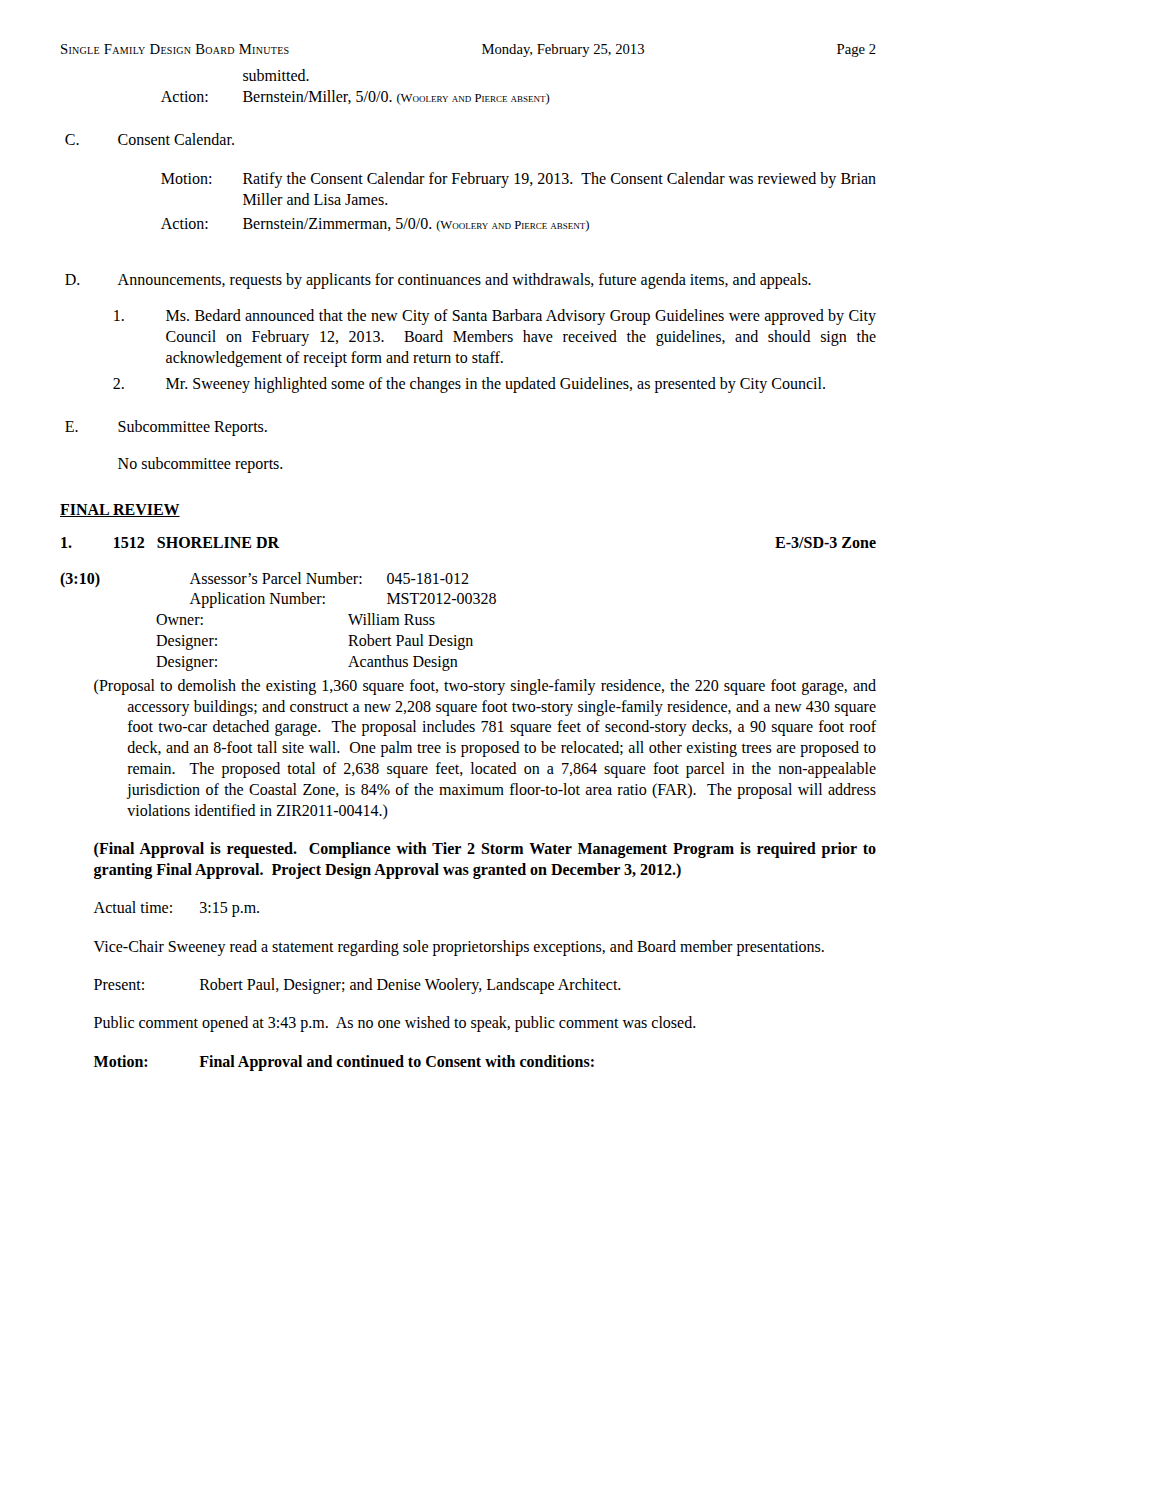Single Family Design Board Minutes Monday, February 25, 2013 Page 2
submitted.
Action:
Bernstein/Miller, 5/0/0. (Woolery and Pierce absent)
C.
Consent Calendar.
Motion:
Ratify the Consent Calendar for February 19, 2013. The Consent Calendar was reviewed by Brian Miller and Lisa James.
Action:
Bernstein/Zimmerman, 5/0/0. (Woolery and Pierce absent)
D.
Announcements, requests by applicants for continuances and withdrawals, future agenda items, and appeals.
1.
Ms. Bedard announced that the new City of Santa Barbara Advisory Group Guidelines were approved by City Council on February 12, 2013. Board Members have received the guidelines, and should sign the acknowledgement of receipt form and return to staff.
2.
Mr. Sweeney highlighted some of the changes in the updated Guidelines, as presented by City Council.
E.
Subcommittee Reports.
No subcommittee reports.
FINAL REVIEW
1.
1512 SHORELINE DR
E-3/SD-3 Zone
(3:10)
Assessor’s Parcel Number:
045-181-012
Application Number:
MST2012-00328
Owner:
William Russ
Designer:
Robert Paul Design
Designer:
Acanthus Design
(Proposal to demolish the existing 1,360 square foot, two-story single-family residence, the 220 square foot garage, and accessory buildings; and construct a new 2,208 square foot two-story single-family residence, and a new 430 square foot two-car detached garage. The proposal includes 781 square feet of second-story decks, a 90 square foot roof deck, and an 8-foot tall site wall. One palm tree is proposed to be relocated; all other existing trees are proposed to remain. The proposed total of 2,638 square feet, located on a 7,864 square foot parcel in the non-appealable jurisdiction of the Coastal Zone, is 84% of the maximum floor-to-lot area ratio (FAR). The proposal will address violations identified in ZIR2011-00414.)
(Final Approval is requested. Compliance with Tier 2 Storm Water Management Program is required prior to granting Final Approval. Project Design Approval was granted on December 3, 2012.)
Actual time:
3:15 p.m.
Vice-Chair Sweeney read a statement regarding sole proprietorships exceptions, and Board member presentations.
Present:
Robert Paul, Designer; and Denise Woolery, Landscape Architect.
Public comment opened at 3:43 p.m. As no one wished to speak, public comment was closed.
Motion:
Final Approval and continued to Consent with conditions: